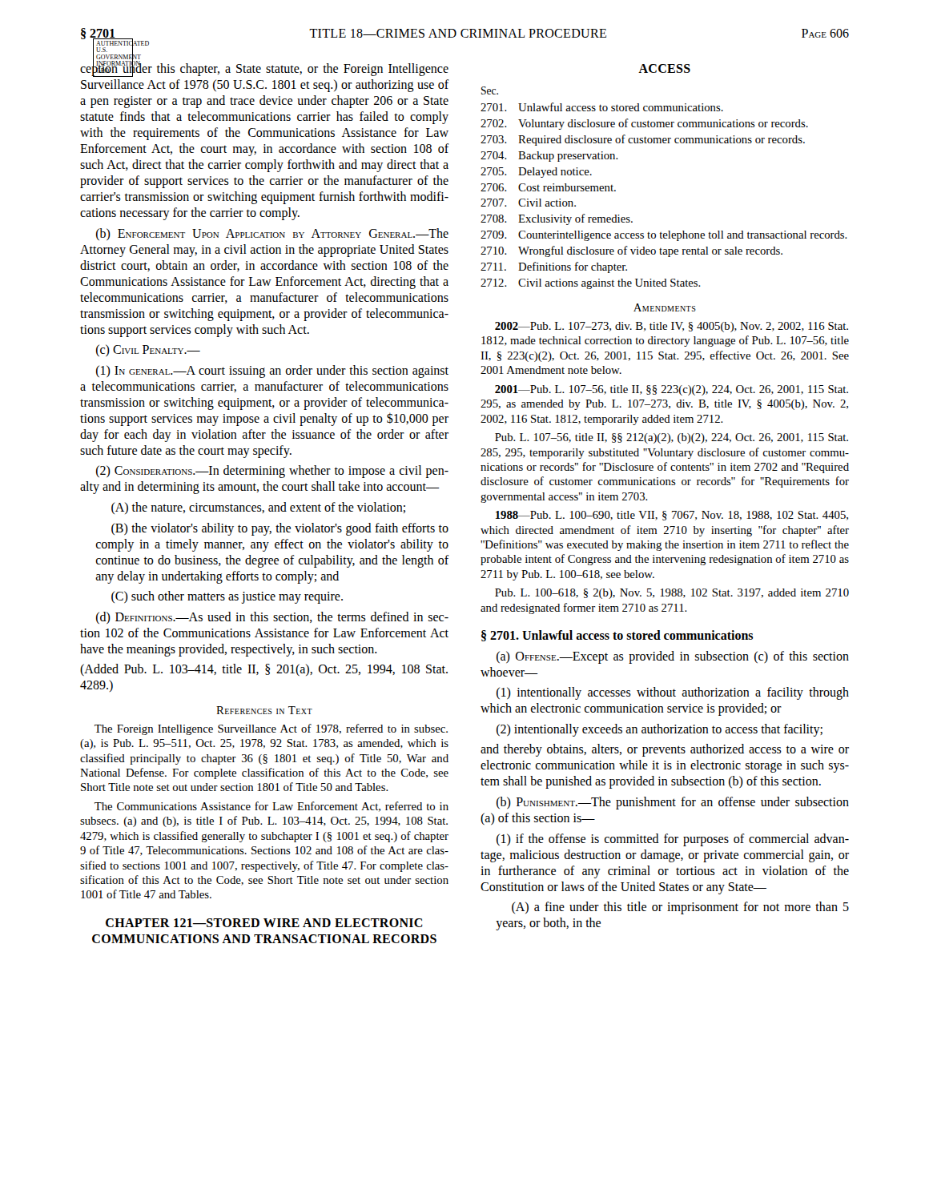AUTHENTICATED
U.S. GOVERNMENT
INFORMATION
GPO
§ 2701 TITLE 18—CRIMES AND CRIMINAL PROCEDURE Page 606
ception under this chapter, a State statute, or the Foreign Intelligence Surveillance Act of 1978 (50 U.S.C. 1801 et seq.) or authorizing use of a pen register or a trap and trace device under chapter 206 or a State statute finds that a telecommunications carrier has failed to comply with the requirements of the Communications Assistance for Law Enforcement Act, the court may, in accordance with section 108 of such Act, direct that the carrier comply forthwith and may direct that a provider of support services to the carrier or the manufacturer of the carrier's transmission or switching equipment furnish forthwith modifications necessary for the carrier to comply.
(b) Enforcement Upon Application by Attorney General.—The Attorney General may, in a civil action in the appropriate United States district court, obtain an order, in accordance with section 108 of the Communications Assistance for Law Enforcement Act, directing that a telecommunications carrier, a manufacturer of telecommunications transmission or switching equipment, or a provider of telecommunications support services comply with such Act.
(c) Civil Penalty.—
(1) In general.—A court issuing an order under this section against a telecommunications carrier, a manufacturer of telecommunications transmission or switching equipment, or a provider of telecommunications support services may impose a civil penalty of up to $10,000 per day for each day in violation after the issuance of the order or after such future date as the court may specify.
(2) Considerations.—In determining whether to impose a civil penalty and in determining its amount, the court shall take into account—
(A) the nature, circumstances, and extent of the violation;
(B) the violator's ability to pay, the violator's good faith efforts to comply in a timely manner, any effect on the violator's ability to continue to do business, the degree of culpability, and the length of any delay in undertaking efforts to comply; and
(C) such other matters as justice may require.
(d) Definitions.—As used in this section, the terms defined in section 102 of the Communications Assistance for Law Enforcement Act have the meanings provided, respectively, in such section.
(Added Pub. L. 103–414, title II, § 201(a), Oct. 25, 1994, 108 Stat. 4289.)
References in Text
The Foreign Intelligence Surveillance Act of 1978, referred to in subsec. (a), is Pub. L. 95–511, Oct. 25, 1978, 92 Stat. 1783, as amended, which is classified principally to chapter 36 (§ 1801 et seq.) of Title 50, War and National Defense. For complete classification of this Act to the Code, see Short Title note set out under section 1801 of Title 50 and Tables.
The Communications Assistance for Law Enforcement Act, referred to in subsecs. (a) and (b), is title I of Pub. L. 103–414, Oct. 25, 1994, 108 Stat. 4279, which is classified generally to subchapter I (§ 1001 et seq.) of chapter 9 of Title 47, Telecommunications. Sections 102 and 108 of the Act are classified to sections 1001 and 1007, respectively, of Title 47. For complete classification of this Act to the Code, see Short Title note set out under section 1001 of Title 47 and Tables.
CHAPTER 121—STORED WIRE AND ELECTRONIC COMMUNICATIONS AND TRANSACTIONAL RECORDS ACCESS
Sec.
| 2701. | Unlawful access to stored communications. |
| 2702. | Voluntary disclosure of customer communications or records. |
| 2703. | Required disclosure of customer communications or records. |
| 2704. | Backup preservation. |
| 2705. | Delayed notice. |
| 2706. | Cost reimbursement. |
| 2707. | Civil action. |
| 2708. | Exclusivity of remedies. |
| 2709. | Counterintelligence access to telephone toll and transactional records. |
| 2710. | Wrongful disclosure of video tape rental or sale records. |
| 2711. | Definitions for chapter. |
| 2712. | Civil actions against the United States. |
Amendments
2002—Pub. L. 107–273, div. B, title IV, § 4005(b), Nov. 2, 2002, 116 Stat. 1812, made technical correction to directory language of Pub. L. 107–56, title II, § 223(c)(2), Oct. 26, 2001, 115 Stat. 295, effective Oct. 26, 2001. See 2001 Amendment note below.
2001—Pub. L. 107–56, title II, §§ 223(c)(2), 224, Oct. 26, 2001, 115 Stat. 295, as amended by Pub. L. 107–273, div. B, title IV, § 4005(b), Nov. 2, 2002, 116 Stat. 1812, temporarily added item 2712.
Pub. L. 107–56, title II, §§ 212(a)(2), (b)(2), 224, Oct. 26, 2001, 115 Stat. 285, 295, temporarily substituted ''Voluntary disclosure of customer communications or records'' for ''Disclosure of contents'' in item 2702 and ''Required disclosure of customer communications or records'' for ''Requirements for governmental access'' in item 2703.
1988—Pub. L. 100–690, title VII, § 7067, Nov. 18, 1988, 102 Stat. 4405, which directed amendment of item 2710 by inserting ''for chapter'' after ''Definitions'' was executed by making the insertion in item 2711 to reflect the probable intent of Congress and the intervening redesignation of item 2710 as 2711 by Pub. L. 100–618, see below.
Pub. L. 100–618, § 2(b), Nov. 5, 1988, 102 Stat. 3197, added item 2710 and redesignated former item 2710 as 2711.
§ 2701. Unlawful access to stored communications
(a) Offense.—Except as provided in subsection (c) of this section whoever—
(1) intentionally accesses without authorization a facility through which an electronic communication service is provided; or
(2) intentionally exceeds an authorization to access that facility;
and thereby obtains, alters, or prevents authorized access to a wire or electronic communication while it is in electronic storage in such system shall be punished as provided in subsection (b) of this section.
(b) Punishment.—The punishment for an offense under subsection (a) of this section is—
(1) if the offense is committed for purposes of commercial advantage, malicious destruction or damage, or private commercial gain, or in furtherance of any criminal or tortious act in violation of the Constitution or laws of the United States or any State—
(A) a fine under this title or imprisonment for not more than 5 years, or both, in the